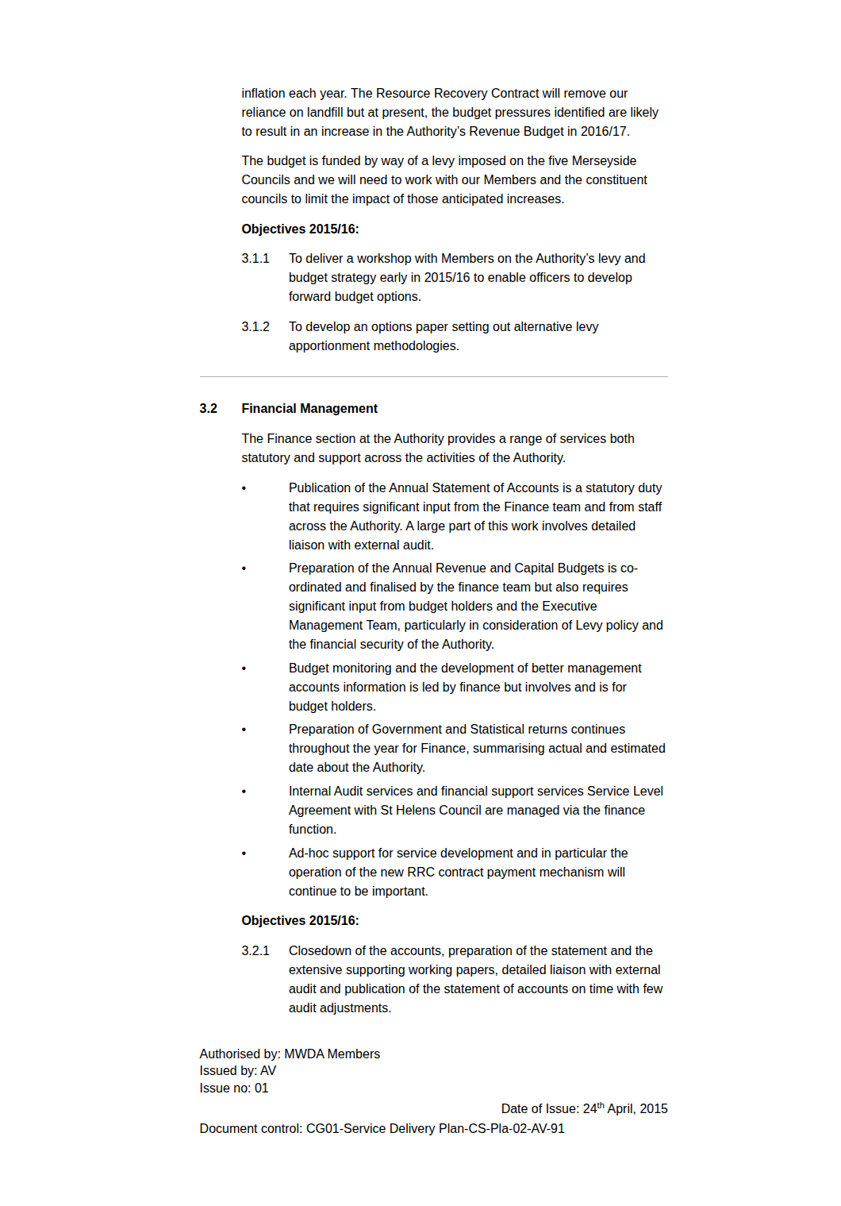inflation each year. The Resource Recovery Contract will remove our reliance on landfill but at present, the budget pressures identified are likely to result in an increase in the Authority’s Revenue Budget in 2016/17.
The budget is funded by way of a levy imposed on the five Merseyside Councils and we will need to work with our Members and the constituent councils to limit the impact of those anticipated increases.
Objectives 2015/16:
3.1.1
To deliver a workshop with Members on the Authority’s levy and budget strategy early in 2015/16 to enable officers to develop forward budget options.
3.1.2
To develop an options paper setting out alternative levy apportionment methodologies.
3.2
Financial Management
The Finance section at the Authority provides a range of services both statutory and support across the activities of the Authority.
•Publication of the Annual Statement of Accounts is a statutory duty that requires significant input from the Finance team and from staff across the Authority. A large part of this work involves detailed liaison with external audit.
•Preparation of the Annual Revenue and Capital Budgets is co-ordinated and finalised by the finance team but also requires significant input from budget holders and the Executive Management Team, particularly in consideration of Levy policy and the financial security of the Authority.
•Budget monitoring and the development of better management accounts information is led by finance but involves and is for budget holders.
•Preparation of Government and Statistical returns continues throughout the year for Finance, summarising actual and estimated date about the Authority.
•Internal Audit services and financial support services Service Level Agreement with St Helens Council are managed via the finance function.
•Ad-hoc support for service development and in particular the operation of the new RRC contract payment mechanism will continue to be important.
Objectives 2015/16:
3.2.1
Closedown of the accounts, preparation of the statement and the extensive supporting working papers, detailed liaison with external audit and publication of the statement of accounts on time with few audit adjustments.
Authorised by: MWDA Members
Issued by: AV
Issue no: 01
Date of Issue: 24th April, 2015
Document control: CG01-Service Delivery Plan-CS-Pla-02-AV-91